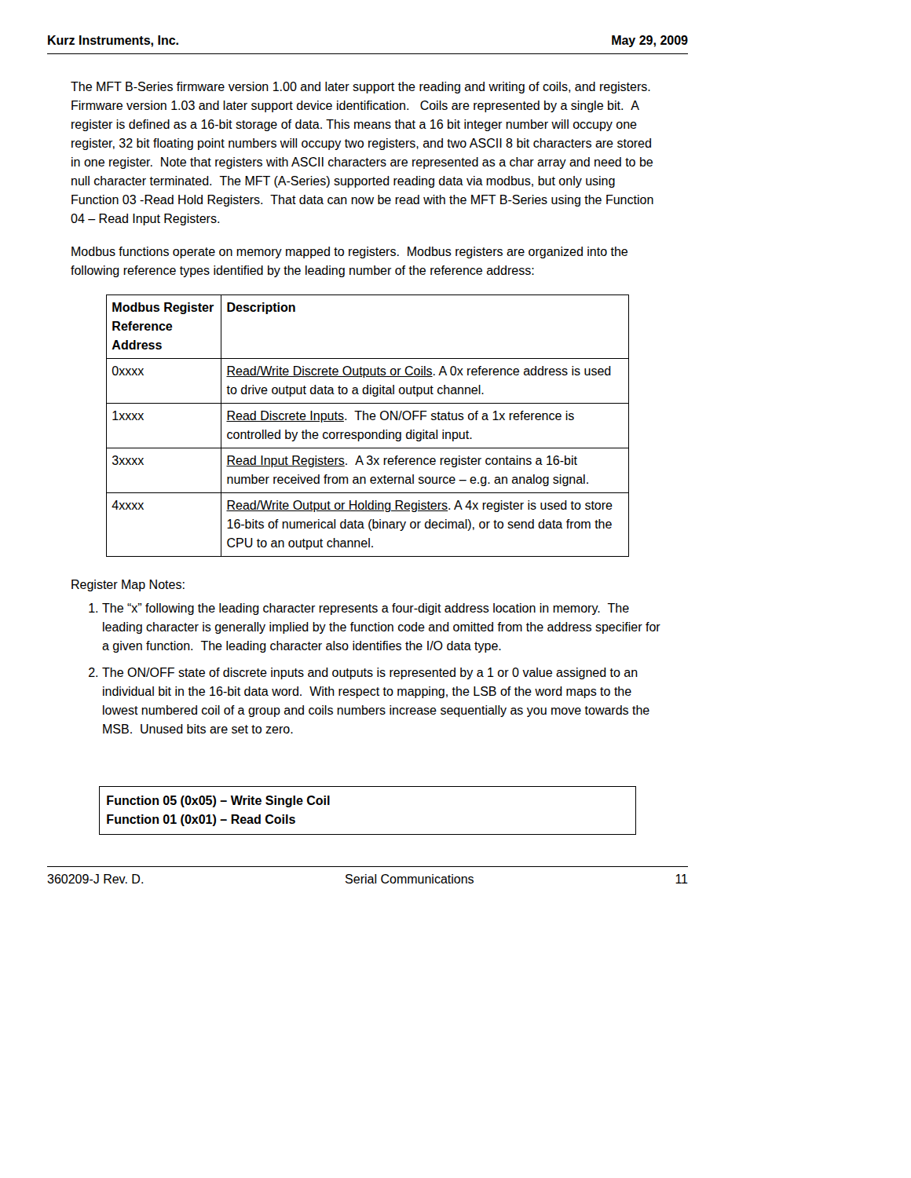Kurz Instruments, Inc. May 29, 2009
The MFT B-Series firmware version 1.00 and later support the reading and writing of coils, and registers. Firmware version 1.03 and later support device identification. Coils are represented by a single bit. A register is defined as a 16-bit storage of data. This means that a 16 bit integer number will occupy one register, 32 bit floating point numbers will occupy two registers, and two ASCII 8 bit characters are stored in one register. Note that registers with ASCII characters are represented as a char array and need to be null character terminated. The MFT (A-Series) supported reading data via modbus, but only using Function 03 -Read Hold Registers. That data can now be read with the MFT B-Series using the Function 04 – Read Input Registers.
Modbus functions operate on memory mapped to registers. Modbus registers are organized into the following reference types identified by the leading number of the reference address:
| Modbus Register Reference Address | Description |
| --- | --- |
| 0xxxx | Read/Write Discrete Outputs or Coils . A 0x reference address is used to drive output data to a digital output channel. |
| 1xxxx | Read Discrete Inputs . The ON/OFF status of a 1x reference is controlled by the corresponding digital input. |
| 3xxxx | Read Input Registers . A 3x reference register contains a 16-bit number received from an external source – e.g. an analog signal. |
| 4xxxx | Read/Write Output or Holding Registers . A 4x register is used to store 16-bits of numerical data (binary or decimal), or to send data from the CPU to an output channel. |
Register Map Notes:
The “x” following the leading character represents a four-digit address location in memory. The leading character is generally implied by the function code and omitted from the address specifier for a given function. The leading character also identifies the I/O data type.
The ON/OFF state of discrete inputs and outputs is represented by a 1 or 0 value assigned to an individual bit in the 16-bit data word. With respect to mapping, the LSB of the word maps to the lowest numbered coil of a group and coils numbers increase sequentially as you move towards the MSB. Unused bits are set to zero.
Function 05 (0x05) – Write Single Coil
Function 01 (0x01) – Read Coils
360209-J Rev. D. Serial Communications 11